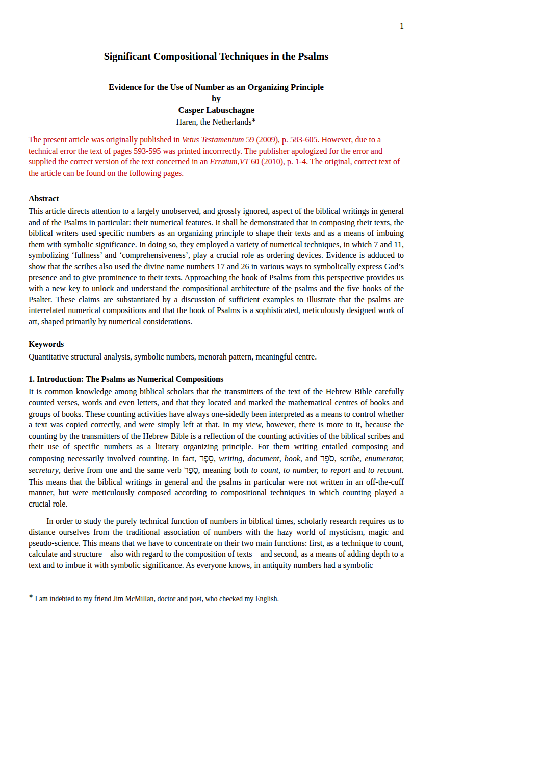1
Significant Compositional Techniques in the Psalms
Evidence for the Use of Number as an Organizing Principle by Casper Labuschagne Haren, the Netherlands∗
The present article was originally published in Vetus Testamentum 59 (2009), p. 583-605. However, due to a technical error the text of pages 593-595 was printed incorrrectly. The publisher apologized for the error and supplied the correct version of the text concerned in an Erratum,VT 60 (2010), p. 1-4. The original, correct text of the article can be found on the following pages.
Abstract
This article directs attention to a largely unobserved, and grossly ignored, aspect of the biblical writings in general and of the Psalms in particular: their numerical features. It shall be demonstrated that in composing their texts, the biblical writers used specific numbers as an organizing principle to shape their texts and as a means of imbuing them with symbolic significance. In doing so, they employed a variety of numerical techniques, in which 7 and 11, symbolizing ‘fullness’ and ‘comprehensiveness’, play a crucial role as ordering devices. Evidence is adduced to show that the scribes also used the divine name numbers 17 and 26 in various ways to symbolically express God’s presence and to give prominence to their texts. Approaching the book of Psalms from this perspective provides us with a new key to unlock and understand the compositional architecture of the psalms and the five books of the Psalter. These claims are substantiated by a discussion of sufficient examples to illustrate that the psalms are interrelated numerical compositions and that the book of Psalms is a sophisticated, meticulously designed work of art, shaped primarily by numerical considerations.
Keywords
Quantitative structural analysis, symbolic numbers, menorah pattern, meaningful centre.
1. Introduction: The Psalms as Numerical Compositions
It is common knowledge among biblical scholars that the transmitters of the text of the Hebrew Bible carefully counted verses, words and even letters, and that they located and marked the mathematical centres of books and groups of books. These counting activities have always one-sidedly been interpreted as a means to control whether a text was copied correctly, and were simply left at that. In my view, however, there is more to it, because the counting by the transmitters of the Hebrew Bible is a reflection of the counting activities of the biblical scribes and their use of specific numbers as a literary organizing principle. For them writing entailed composing and composing necessarily involved counting. In fact, סֵפֶר, writing, document, book, and סֹפֵר, scribe, enumerator, secretary, derive from one and the same verb סָפַר, meaning both to count, to number, to report and to recount. This means that the biblical writings in general and the psalms in particular were not written in an off-the-cuff manner, but were meticulously composed according to compositional techniques in which counting played a crucial role.
In order to study the purely technical function of numbers in biblical times, scholarly research requires us to distance ourselves from the traditional association of numbers with the hazy world of mysticism, magic and pseudo-science. This means that we have to concentrate on their two main functions: first, as a technique to count, calculate and structure—also with regard to the composition of texts—and second, as a means of adding depth to a text and to imbue it with symbolic significance. As everyone knows, in antiquity numbers had a symbolic
∗ I am indebted to my friend Jim McMillan, doctor and poet, who checked my English.